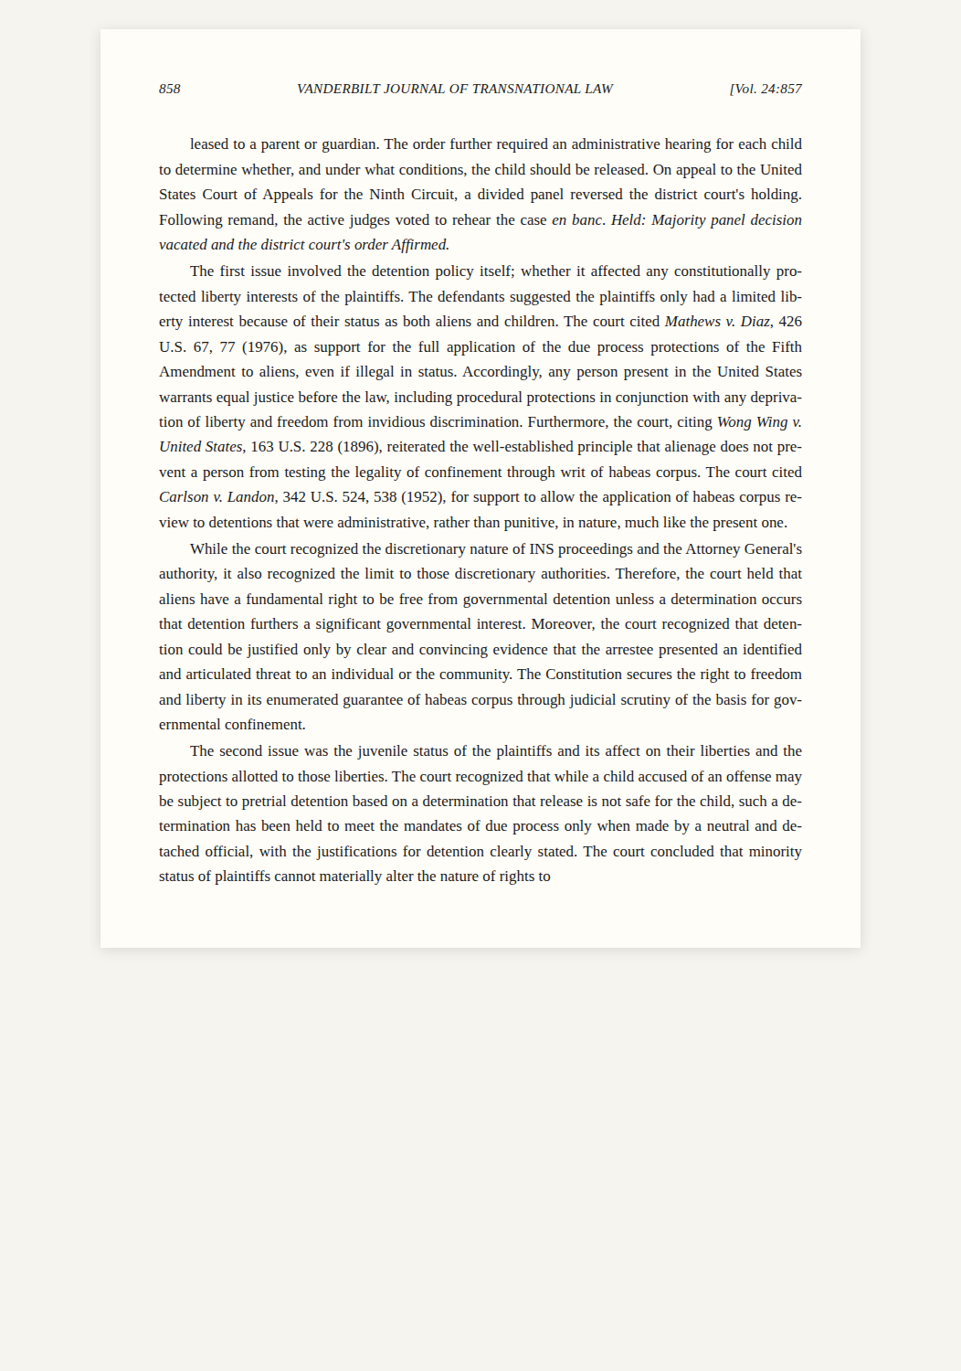858 VANDERBILT JOURNAL OF TRANSNATIONAL LAW [Vol. 24:857
leased to a parent or guardian. The order further required an administrative hearing for each child to determine whether, and under what conditions, the child should be released. On appeal to the United States Court of Appeals for the Ninth Circuit, a divided panel reversed the district court's holding. Following remand, the active judges voted to rehear the case en banc. Held: Majority panel decision vacated and the district court's order Affirmed.
The first issue involved the detention policy itself; whether it affected any constitutionally protected liberty interests of the plaintiffs. The defendants suggested the plaintiffs only had a limited liberty interest because of their status as both aliens and children. The court cited Mathews v. Diaz, 426 U.S. 67, 77 (1976), as support for the full application of the due process protections of the Fifth Amendment to aliens, even if illegal in status. Accordingly, any person present in the United States warrants equal justice before the law, including procedural protections in conjunction with any deprivation of liberty and freedom from invidious discrimination. Furthermore, the court, citing Wong Wing v. United States, 163 U.S. 228 (1896), reiterated the well-established principle that alienage does not prevent a person from testing the legality of confinement through writ of habeas corpus. The court cited Carlson v. Landon, 342 U.S. 524, 538 (1952), for support to allow the application of habeas corpus review to detentions that were administrative, rather than punitive, in nature, much like the present one.
While the court recognized the discretionary nature of INS proceedings and the Attorney General's authority, it also recognized the limit to those discretionary authorities. Therefore, the court held that aliens have a fundamental right to be free from governmental detention unless a determination occurs that detention furthers a significant governmental interest. Moreover, the court recognized that detention could be justified only by clear and convincing evidence that the arrestee presented an identified and articulated threat to an individual or the community. The Constitution secures the right to freedom and liberty in its enumerated guarantee of habeas corpus through judicial scrutiny of the basis for governmental confinement.
The second issue was the juvenile status of the plaintiffs and its affect on their liberties and the protections allotted to those liberties. The court recognized that while a child accused of an offense may be subject to pretrial detention based on a determination that release is not safe for the child, such a determination has been held to meet the mandates of due process only when made by a neutral and detached official, with the justifications for detention clearly stated. The court concluded that minority status of plaintiffs cannot materially alter the nature of rights to